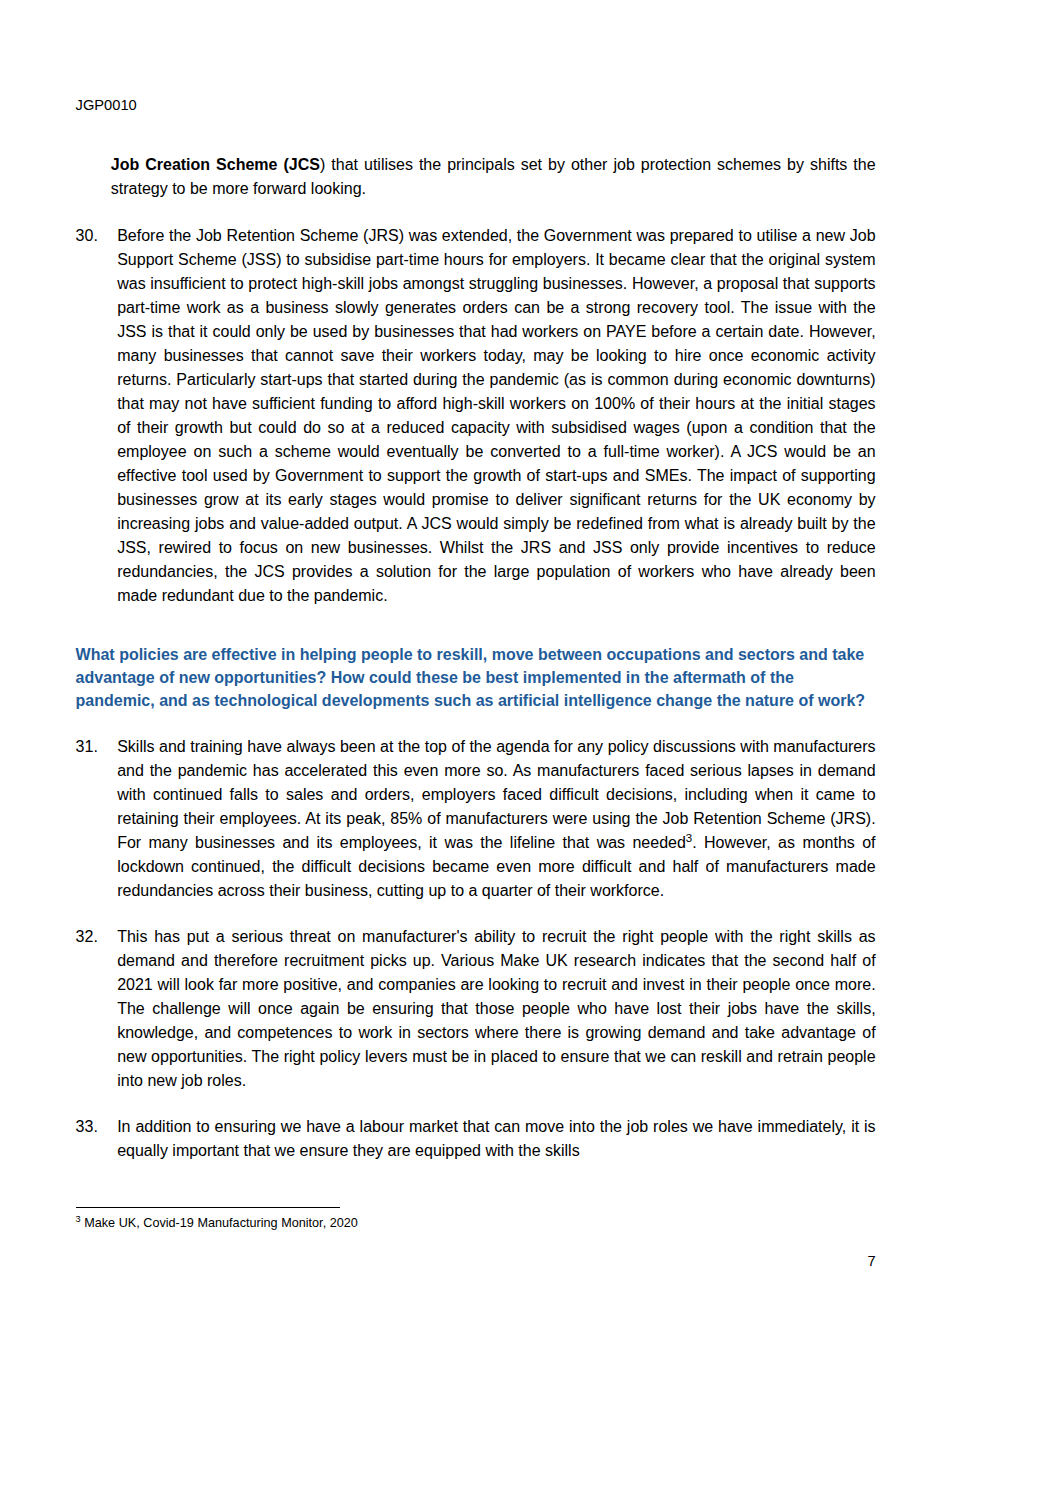JGP0010
Job Creation Scheme (JCS) that utilises the principals set by other job protection schemes by shifts the strategy to be more forward looking.
30. Before the Job Retention Scheme (JRS) was extended, the Government was prepared to utilise a new Job Support Scheme (JSS) to subsidise part-time hours for employers. It became clear that the original system was insufficient to protect high-skill jobs amongst struggling businesses. However, a proposal that supports part-time work as a business slowly generates orders can be a strong recovery tool. The issue with the JSS is that it could only be used by businesses that had workers on PAYE before a certain date. However, many businesses that cannot save their workers today, may be looking to hire once economic activity returns. Particularly start-ups that started during the pandemic (as is common during economic downturns) that may not have sufficient funding to afford high-skill workers on 100% of their hours at the initial stages of their growth but could do so at a reduced capacity with subsidised wages (upon a condition that the employee on such a scheme would eventually be converted to a full-time worker). A JCS would be an effective tool used by Government to support the growth of start-ups and SMEs. The impact of supporting businesses grow at its early stages would promise to deliver significant returns for the UK economy by increasing jobs and value-added output. A JCS would simply be redefined from what is already built by the JSS, rewired to focus on new businesses. Whilst the JRS and JSS only provide incentives to reduce redundancies, the JCS provides a solution for the large population of workers who have already been made redundant due to the pandemic.
What policies are effective in helping people to reskill, move between occupations and sectors and take advantage of new opportunities? How could these be best implemented in the aftermath of the pandemic, and as technological developments such as artificial intelligence change the nature of work?
31. Skills and training have always been at the top of the agenda for any policy discussions with manufacturers and the pandemic has accelerated this even more so. As manufacturers faced serious lapses in demand with continued falls to sales and orders, employers faced difficult decisions, including when it came to retaining their employees. At its peak, 85% of manufacturers were using the Job Retention Scheme (JRS). For many businesses and its employees, it was the lifeline that was needed3. However, as months of lockdown continued, the difficult decisions became even more difficult and half of manufacturers made redundancies across their business, cutting up to a quarter of their workforce.
32. This has put a serious threat on manufacturer's ability to recruit the right people with the right skills as demand and therefore recruitment picks up. Various Make UK research indicates that the second half of 2021 will look far more positive, and companies are looking to recruit and invest in their people once more. The challenge will once again be ensuring that those people who have lost their jobs have the skills, knowledge, and competences to work in sectors where there is growing demand and take advantage of new opportunities. The right policy levers must be in placed to ensure that we can reskill and retrain people into new job roles.
33. In addition to ensuring we have a labour market that can move into the job roles we have immediately, it is equally important that we ensure they are equipped with the skills
3 Make UK, Covid-19 Manufacturing Monitor, 2020
7